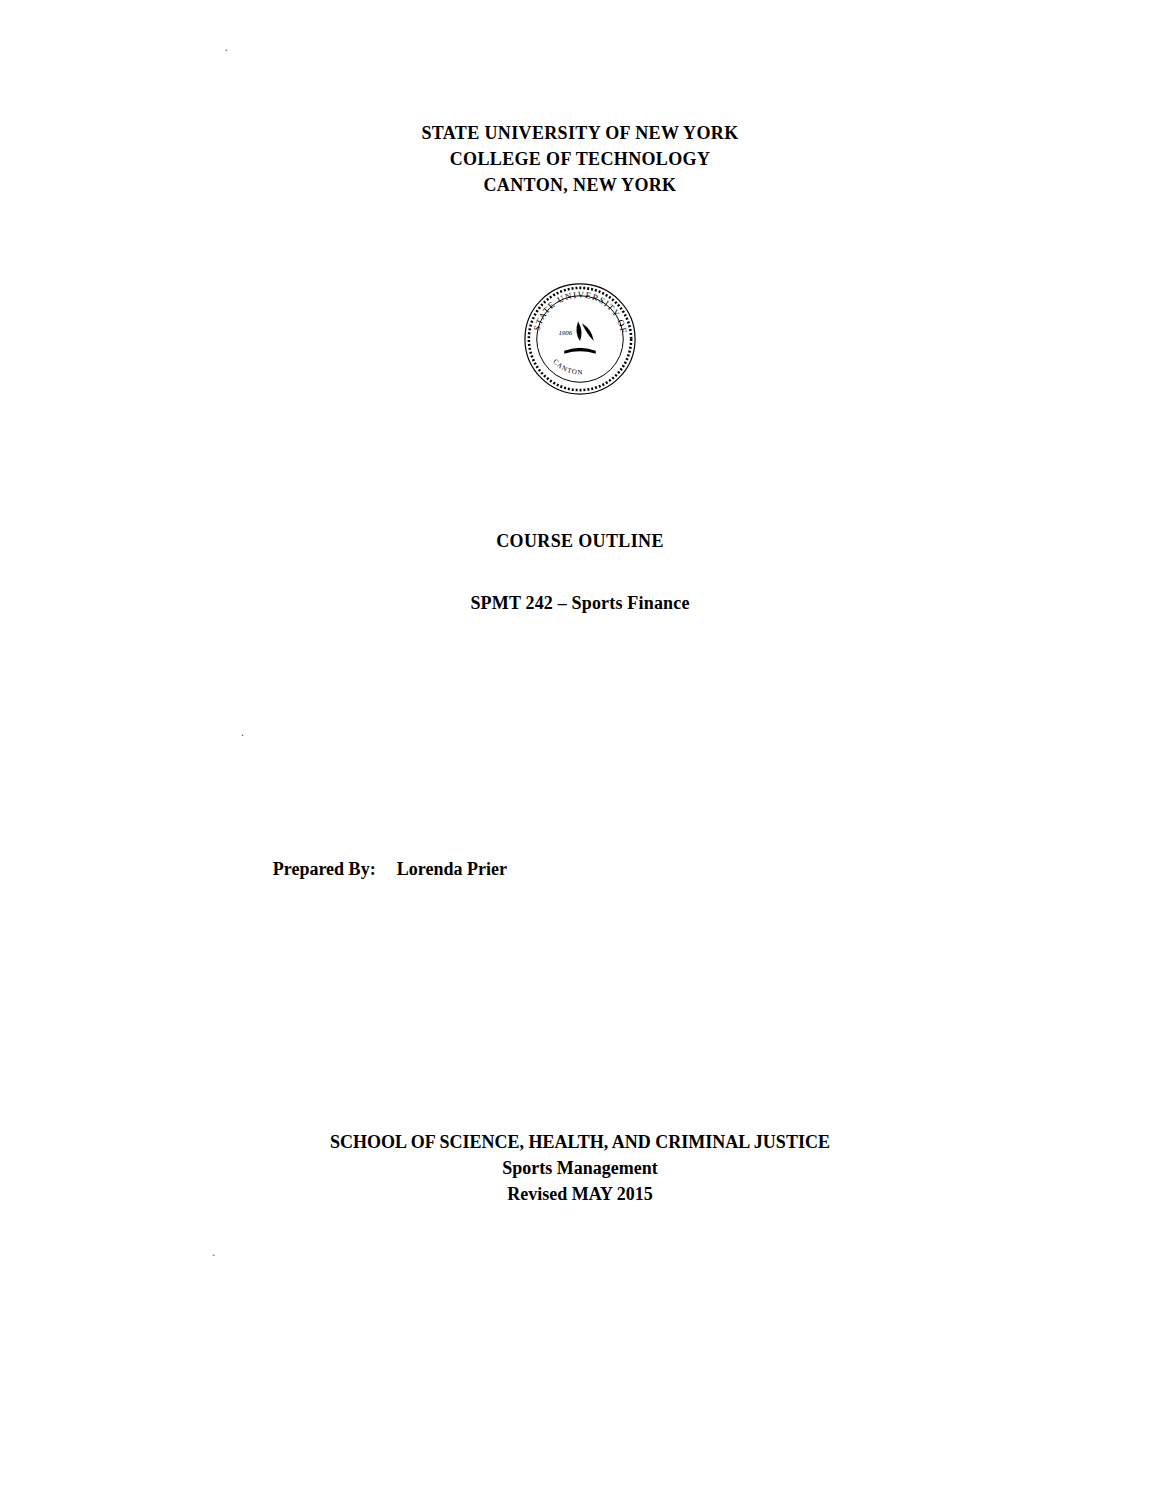.
STATE UNIVERSITY OF NEW YORK
COLLEGE OF TECHNOLOGY
CANTON, NEW YORK
COURSE OUTLINE
SPMT 242 – Sports Finance
Prepared By: Lorenda Prier
.
SCHOOL OF SCIENCE, HEALTH, AND CRIMINAL JUSTICE
Sports Management
Revised MAY 2015
.